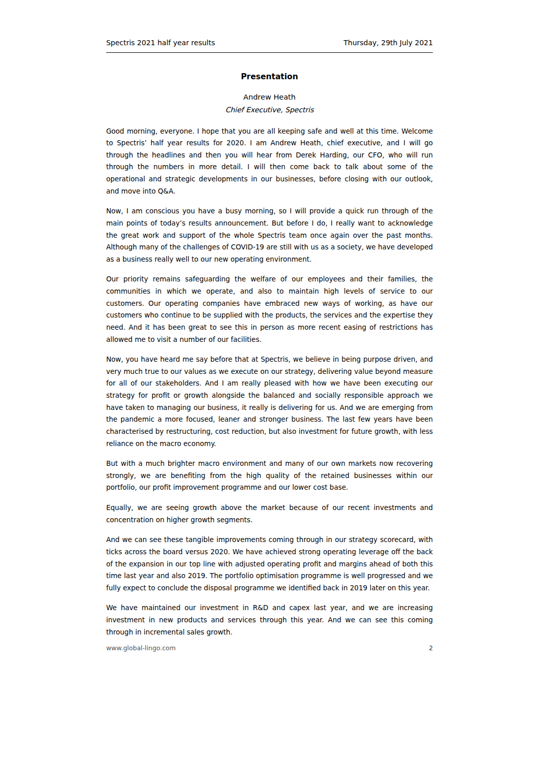Spectris 2021 half year results
Thursday, 29th July 2021
Presentation
Andrew Heath
Chief Executive, Spectris
Good morning, everyone. I hope that you are all keeping safe and well at this time. Welcome to Spectris’ half year results for 2020. I am Andrew Heath, chief executive, and I will go through the headlines and then you will hear from Derek Harding, our CFO, who will run through the numbers in more detail. I will then come back to talk about some of the operational and strategic developments in our businesses, before closing with our outlook, and move into Q&A.
Now, I am conscious you have a busy morning, so I will provide a quick run through of the main points of today’s results announcement. But before I do, I really want to acknowledge the great work and support of the whole Spectris team once again over the past months. Although many of the challenges of COVID-19 are still with us as a society, we have developed as a business really well to our new operating environment.
Our priority remains safeguarding the welfare of our employees and their families, the communities in which we operate, and also to maintain high levels of service to our customers. Our operating companies have embraced new ways of working, as have our customers who continue to be supplied with the products, the services and the expertise they need. And it has been great to see this in person as more recent easing of restrictions has allowed me to visit a number of our facilities.
Now, you have heard me say before that at Spectris, we believe in being purpose driven, and very much true to our values as we execute on our strategy, delivering value beyond measure for all of our stakeholders. And I am really pleased with how we have been executing our strategy for profit or growth alongside the balanced and socially responsible approach we have taken to managing our business, it really is delivering for us. And we are emerging from the pandemic a more focused, leaner and stronger business. The last few years have been characterised by restructuring, cost reduction, but also investment for future growth, with less reliance on the macro economy.
But with a much brighter macro environment and many of our own markets now recovering strongly, we are benefiting from the high quality of the retained businesses within our portfolio, our profit improvement programme and our lower cost base.
Equally, we are seeing growth above the market because of our recent investments and concentration on higher growth segments.
And we can see these tangible improvements coming through in our strategy scorecard, with ticks across the board versus 2020. We have achieved strong operating leverage off the back of the expansion in our top line with adjusted operating profit and margins ahead of both this time last year and also 2019. The portfolio optimisation programme is well progressed and we fully expect to conclude the disposal programme we identified back in 2019 later on this year.
We have maintained our investment in R&D and capex last year, and we are increasing investment in new products and services through this year. And we can see this coming through in incremental sales growth.
www.global-lingo.com
2